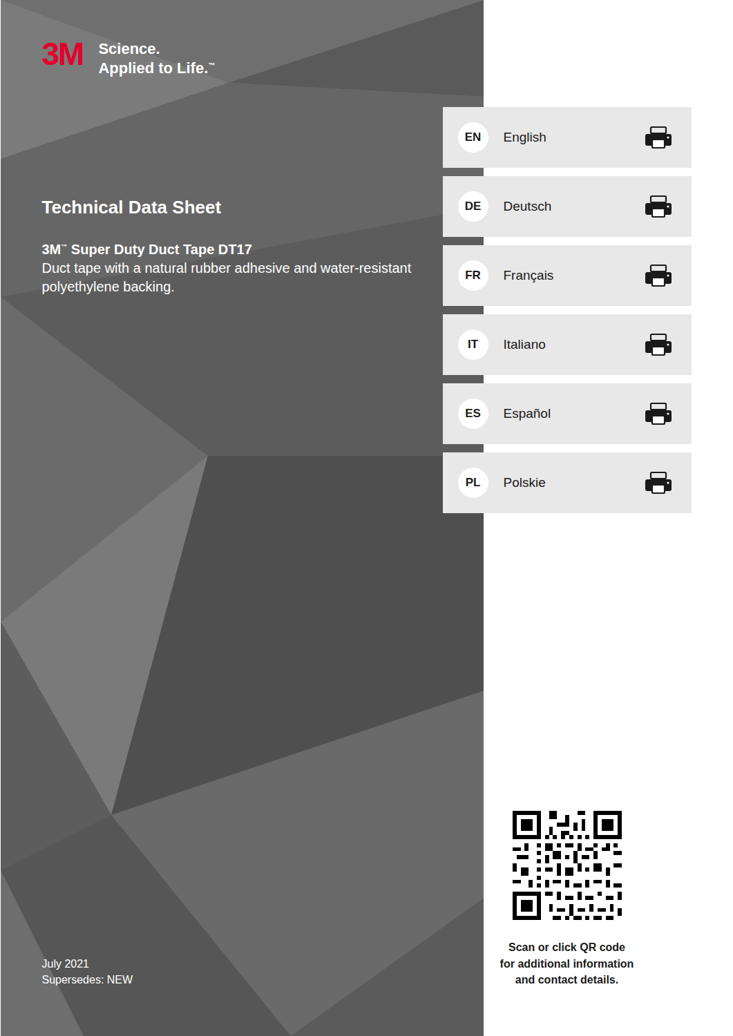3M
Science.
Applied to Life.™
Technical Data Sheet
3M™ Super Duty Duct Tape DT17
Duct tape with a natural rubber adhesive and water-resistant polyethylene backing.
July 2021
Supersedes: NEW
EN English DE Deutsch FR Français IT Italiano ES Español PL Polskie
Scan or click QR code
for additional information
and contact details.